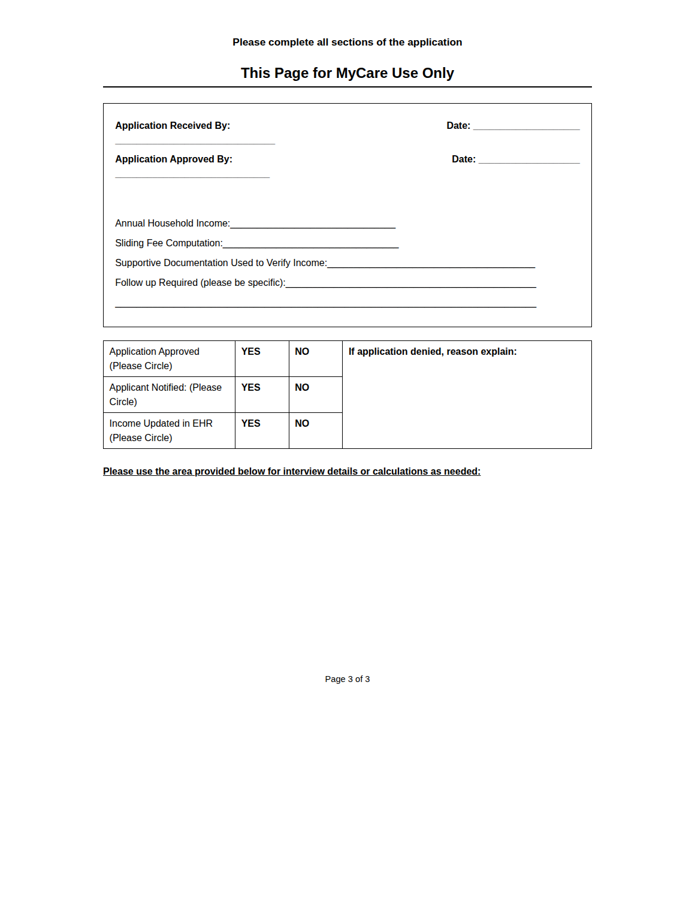Please complete all sections of the application
This Page for MyCare Use Only
Application Received By: ______________________________ Date: ____________________
Application Approved By: _____________________________ Date: ___________________
Annual Household Income:_______________________________
Sliding Fee Computation:_________________________________
Supportive Documentation Used to Verify Income:_______________________________________
Follow up Required (please be specific):_______________________________________________
_______________________________________________________________________________
| Application Approved (Please Circle) | YES | NO | If application denied, reason explain: |
| Applicant Notified: (Please Circle) | YES | NO |
| Income Updated in EHR (Please Circle) | YES | NO |
Please use the area provided below for interview details or calculations as needed:
Page 3 of 3